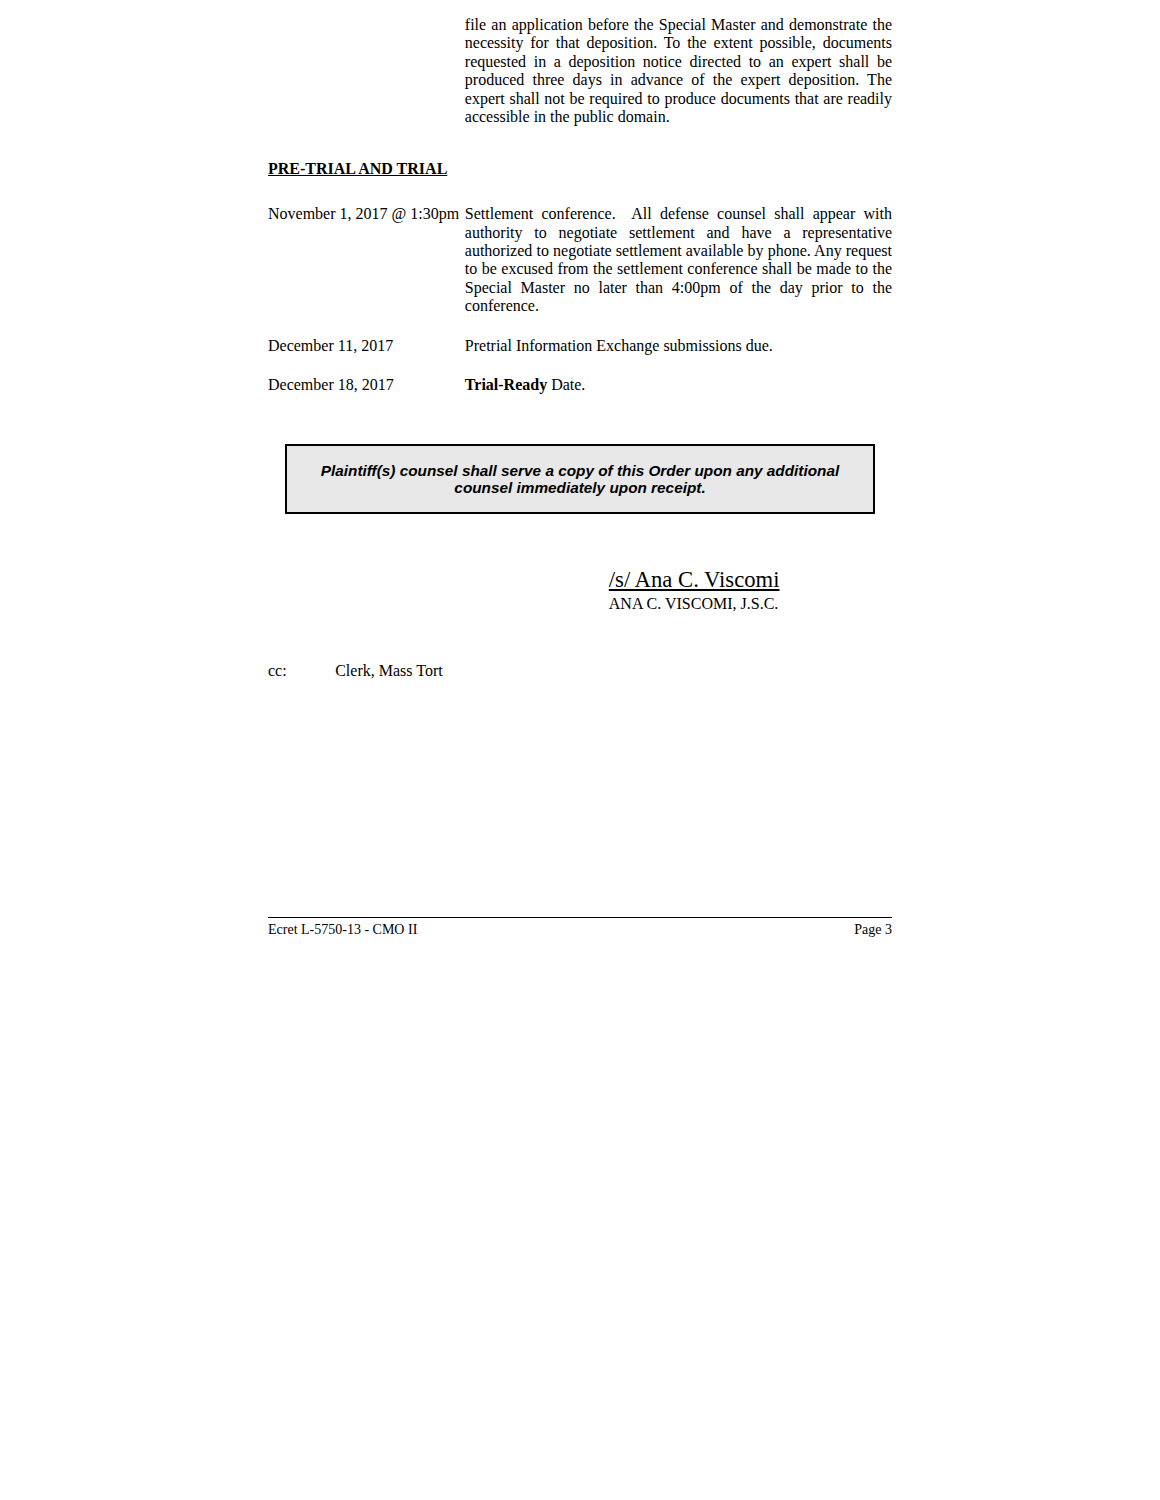file an application before the Special Master and demonstrate the necessity for that deposition. To the extent possible, documents requested in a deposition notice directed to an expert shall be produced three days in advance of the expert deposition. The expert shall not be required to produce documents that are readily accessible in the public domain.
PRE-TRIAL AND TRIAL
| November 1, 2017 @ 1:30pm | Settlement conference. All defense counsel shall appear with authority to negotiate settlement and have a representative authorized to negotiate settlement available by phone. Any request to be excused from the settlement conference shall be made to the Special Master no later than 4:00pm of the day prior to the conference. |
| December 11, 2017 | Pretrial Information Exchange submissions due. |
| December 18, 2017 | Trial-Ready Date. |
Plaintiff(s) counsel shall serve a copy of this Order upon any additional counsel immediately upon receipt.
/s/ Ana C. Viscomi
ANA C. VISCOMI, J.S.C.
cc: Clerk, Mass Tort
Ecret L-5750-13 - CMO II Page 3